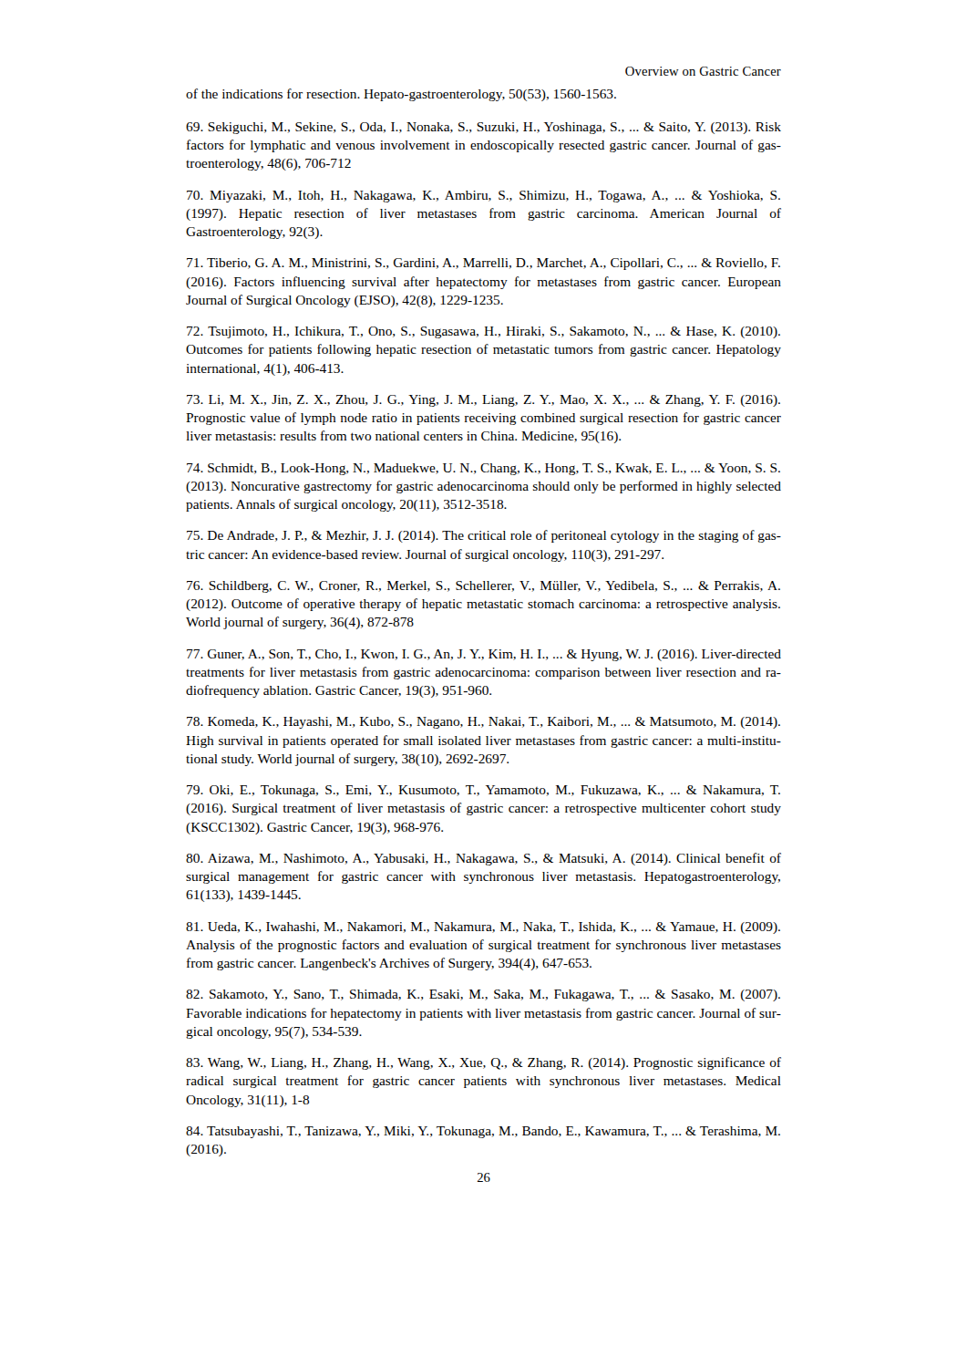Overview on Gastric Cancer
of the indications for resection. Hepato-gastroenterology, 50(53), 1560-1563.
69. Sekiguchi, M., Sekine, S., Oda, I., Nonaka, S., Suzuki, H., Yoshinaga, S., ... & Saito, Y. (2013). Risk factors for lymphatic and venous involvement in endoscopically resected gastric cancer. Journal of gastroenterology, 48(6), 706-712
70. Miyazaki, M., Itoh, H., Nakagawa, K., Ambiru, S., Shimizu, H., Togawa, A., ... & Yoshioka, S. (1997). Hepatic resection of liver metastases from gastric carcinoma. American Journal of Gastroenterology, 92(3).
71. Tiberio, G. A. M., Ministrini, S., Gardini, A., Marrelli, D., Marchet, A., Cipollari, C., ... & Roviello, F. (2016). Factors influencing survival after hepatectomy for metastases from gastric cancer. European Journal of Surgical Oncology (EJSO), 42(8), 1229-1235.
72. Tsujimoto, H., Ichikura, T., Ono, S., Sugasawa, H., Hiraki, S., Sakamoto, N., ... & Hase, K. (2010). Outcomes for patients following hepatic resection of metastatic tumors from gastric cancer. Hepatology international, 4(1), 406-413.
73. Li, M. X., Jin, Z. X., Zhou, J. G., Ying, J. M., Liang, Z. Y., Mao, X. X., ... & Zhang, Y. F. (2016). Prognostic value of lymph node ratio in patients receiving combined surgical resection for gastric cancer liver metastasis: results from two national centers in China. Medicine, 95(16).
74. Schmidt, B., Look-Hong, N., Maduekwe, U. N., Chang, K., Hong, T. S., Kwak, E. L., ... & Yoon, S. S. (2013). Noncurative gastrectomy for gastric adenocarcinoma should only be performed in highly selected patients. Annals of surgical oncology, 20(11), 3512-3518.
75. De Andrade, J. P., & Mezhir, J. J. (2014). The critical role of peritoneal cytology in the staging of gastric cancer: An evidence-based review. Journal of surgical oncology, 110(3), 291-297.
76. Schildberg, C. W., Croner, R., Merkel, S., Schellerer, V., Müller, V., Yedibela, S., ... & Perrakis, A. (2012). Outcome of operative therapy of hepatic metastatic stomach carcinoma: a retrospective analysis. World journal of surgery, 36(4), 872-878
77. Guner, A., Son, T., Cho, I., Kwon, I. G., An, J. Y., Kim, H. I., ... & Hyung, W. J. (2016). Liver-directed treatments for liver metastasis from gastric adenocarcinoma: comparison between liver resection and radiofrequency ablation. Gastric Cancer, 19(3), 951-960.
78. Komeda, K., Hayashi, M., Kubo, S., Nagano, H., Nakai, T., Kaibori, M., ... & Matsumoto, M. (2014). High survival in patients operated for small isolated liver metastases from gastric cancer: a multi-institutional study. World journal of surgery, 38(10), 2692-2697.
79. Oki, E., Tokunaga, S., Emi, Y., Kusumoto, T., Yamamoto, M., Fukuzawa, K., ... & Nakamura, T. (2016). Surgical treatment of liver metastasis of gastric cancer: a retrospective multicenter cohort study (KSCC1302). Gastric Cancer, 19(3), 968-976.
80. Aizawa, M., Nashimoto, A., Yabusaki, H., Nakagawa, S., & Matsuki, A. (2014). Clinical benefit of surgical management for gastric cancer with synchronous liver metastasis. Hepatogastroenterology, 61(133), 1439-1445.
81. Ueda, K., Iwahashi, M., Nakamori, M., Nakamura, M., Naka, T., Ishida, K., ... & Yamaue, H. (2009). Analysis of the prognostic factors and evaluation of surgical treatment for synchronous liver metastases from gastric cancer. Langenbeck's Archives of Surgery, 394(4), 647-653.
82. Sakamoto, Y., Sano, T., Shimada, K., Esaki, M., Saka, M., Fukagawa, T., ... & Sasako, M. (2007). Favorable indications for hepatectomy in patients with liver metastasis from gastric cancer. Journal of surgical oncology, 95(7), 534-539.
83. Wang, W., Liang, H., Zhang, H., Wang, X., Xue, Q., & Zhang, R. (2014). Prognostic significance of radical surgical treatment for gastric cancer patients with synchronous liver metastases. Medical Oncology, 31(11), 1-8
84. Tatsubayashi, T., Tanizawa, Y., Miki, Y., Tokunaga, M., Bando, E., Kawamura, T., ... & Terashima, M. (2016).
26